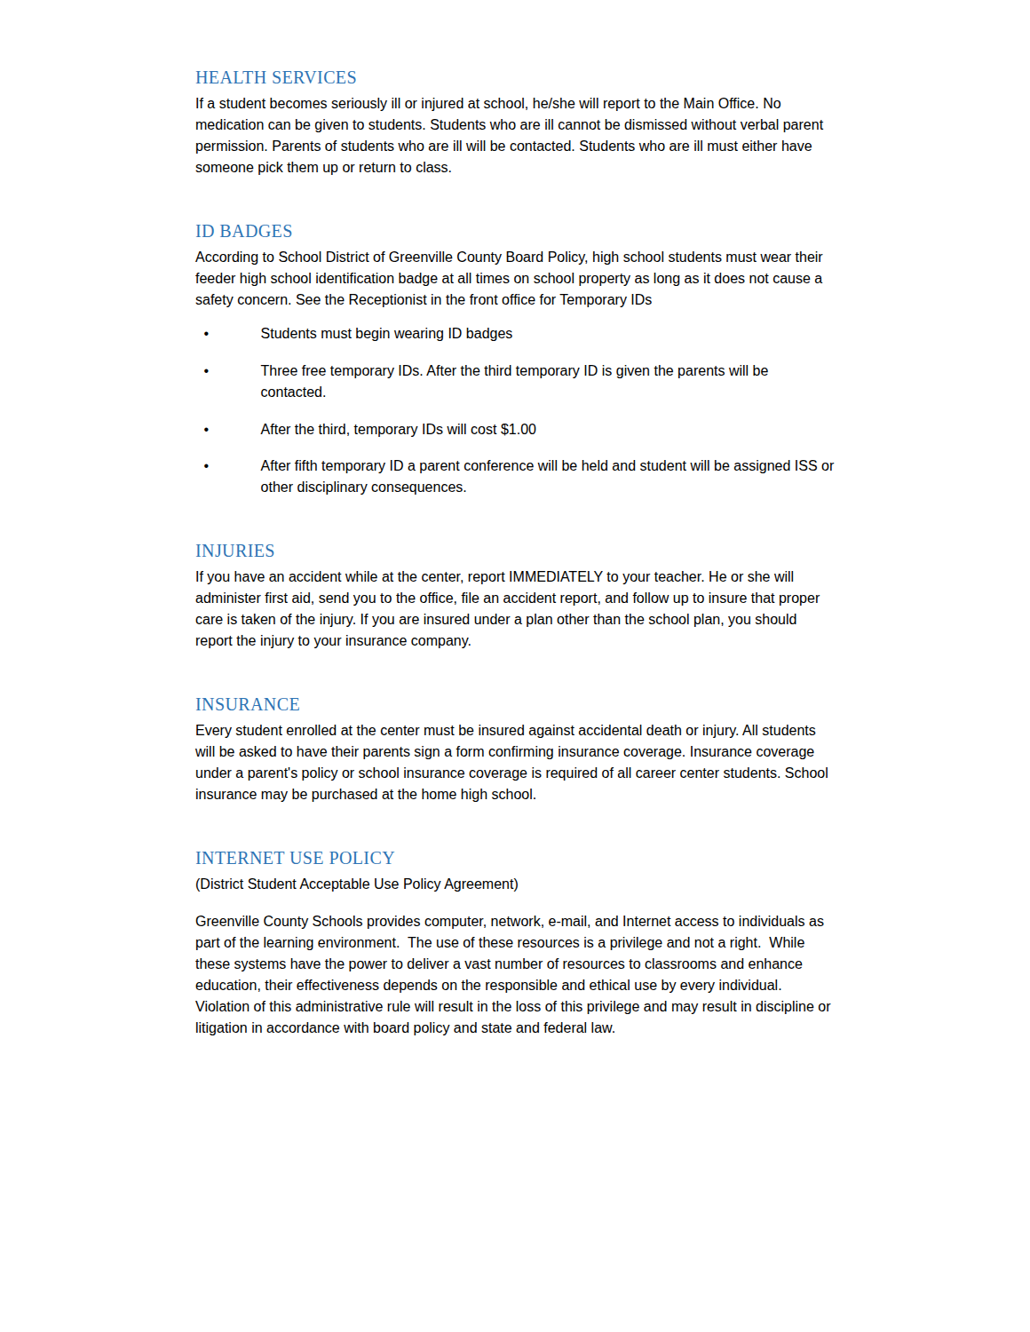HEALTH SERVICES
If a student becomes seriously ill or injured at school, he/she will report to the Main Office. No medication can be given to students. Students who are ill cannot be dismissed without verbal parent permission. Parents of students who are ill will be contacted. Students who are ill must either have someone pick them up or return to class.
ID BADGES
According to School District of Greenville County Board Policy, high school students must wear their feeder high school identification badge at all times on school property as long as it does not cause a safety concern. See the Receptionist in the front office for Temporary IDs
Students must begin wearing ID badges
Three free temporary IDs. After the third temporary ID is given the parents will be contacted.
After the third, temporary IDs will cost $1.00
After fifth temporary ID a parent conference will be held and student will be assigned ISS or other disciplinary consequences.
INJURIES
If you have an accident while at the center, report IMMEDIATELY to your teacher. He or she will administer first aid, send you to the office, file an accident report, and follow up to insure that proper care is taken of the injury. If you are insured under a plan other than the school plan, you should report the injury to your insurance company.
INSURANCE
Every student enrolled at the center must be insured against accidental death or injury. All students will be asked to have their parents sign a form confirming insurance coverage. Insurance coverage under a parent's policy or school insurance coverage is required of all career center students. School insurance may be purchased at the home high school.
INTERNET USE POLICY
(District Student Acceptable Use Policy Agreement)
Greenville County Schools provides computer, network, e-mail, and Internet access to individuals as part of the learning environment. The use of these resources is a privilege and not a right. While these systems have the power to deliver a vast number of resources to classrooms and enhance education, their effectiveness depends on the responsible and ethical use by every individual. Violation of this administrative rule will result in the loss of this privilege and may result in discipline or litigation in accordance with board policy and state and federal law.